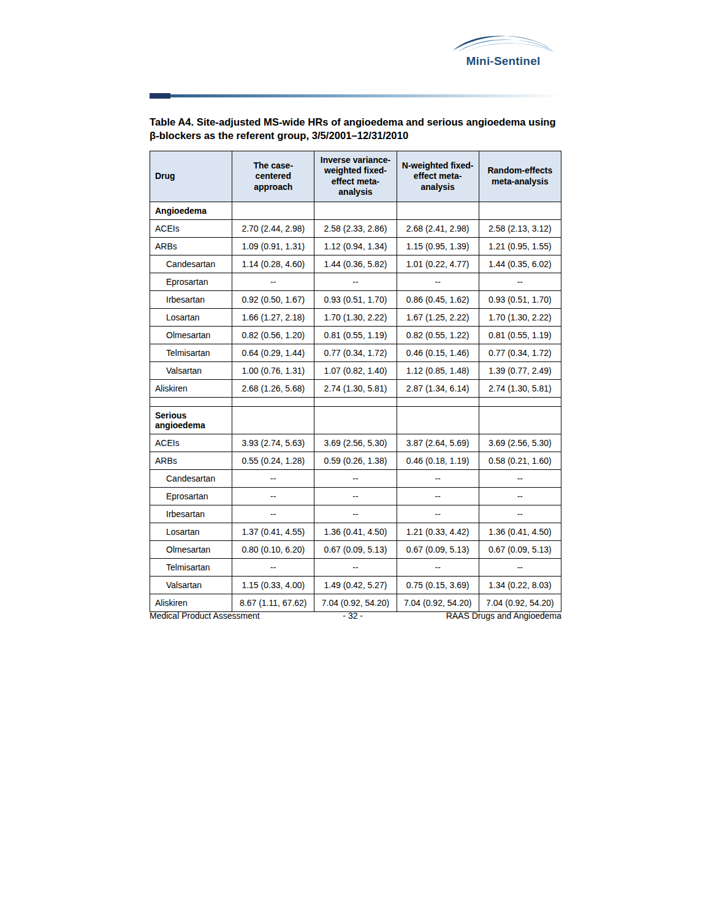Mini-Sentinel
Table A4. Site-adjusted MS-wide HRs of angioedema and serious angioedema using β-blockers as the referent group, 3/5/2001–12/31/2010
| Drug | The case-centered approach | Inverse variance-weighted fixed-effect meta-analysis | N-weighted fixed-effect meta-analysis | Random-effects meta-analysis |
| --- | --- | --- | --- | --- |
| Angioedema | | | | |
| ACEIs | 2.70 (2.44, 2.98) | 2.58 (2.33, 2.86) | 2.68 (2.41, 2.98) | 2.58 (2.13, 3.12) |
| ARBs | 1.09 (0.91, 1.31) | 1.12 (0.94, 1.34) | 1.15 (0.95, 1.39) | 1.21 (0.95, 1.55) |
| Candesartan | 1.14 (0.28, 4.60) | 1.44 (0.36, 5.82) | 1.01 (0.22, 4.77) | 1.44 (0.35, 6.02) |
| Eprosartan | -- | -- | -- | -- |
| Irbesartan | 0.92 (0.50, 1.67) | 0.93 (0.51, 1.70) | 0.86 (0.45, 1.62) | 0.93 (0.51, 1.70) |
| Losartan | 1.66 (1.27, 2.18) | 1.70 (1.30, 2.22) | 1.67 (1.25, 2.22) | 1.70 (1.30, 2.22) |
| Olmesartan | 0.82 (0.56, 1.20) | 0.81 (0.55, 1.19) | 0.82 (0.55, 1.22) | 0.81 (0.55, 1.19) |
| Telmisartan | 0.64 (0.29, 1.44) | 0.77 (0.34, 1.72) | 0.46 (0.15, 1.46) | 0.77 (0.34, 1.72) |
| Valsartan | 1.00 (0.76, 1.31) | 1.07 (0.82, 1.40) | 1.12 (0.85, 1.48) | 1.39 (0.77, 2.49) |
| Aliskiren | 2.68 (1.26, 5.68) | 2.74 (1.30, 5.81) | 2.87 (1.34, 6.14) | 2.74 (1.30, 5.81) |
| Serious angioedema | | | | |
| ACEIs | 3.93 (2.74, 5.63) | 3.69 (2.56, 5.30) | 3.87 (2.64, 5.69) | 3.69 (2.56, 5.30) |
| ARBs | 0.55 (0.24, 1.28) | 0.59 (0.26, 1.38) | 0.46 (0.18, 1.19) | 0.58 (0.21, 1.60) |
| Candesartan | -- | -- | -- | -- |
| Eprosartan | -- | -- | -- | -- |
| Irbesartan | -- | -- | -- | -- |
| Losartan | 1.37 (0.41, 4.55) | 1.36 (0.41, 4.50) | 1.21 (0.33, 4.42) | 1.36 (0.41, 4.50) |
| Olmesartan | 0.80 (0.10, 6.20) | 0.67 (0.09, 5.13) | 0.67 (0.09, 5.13) | 0.67 (0.09, 5.13) |
| Telmisartan | -- | -- | -- | -- |
| Valsartan | 1.15 (0.33, 4.00) | 1.49 (0.42, 5.27) | 0.75 (0.15, 3.69) | 1.34 (0.22, 8.03) |
| Aliskiren | 8.67 (1.11, 67.62) | 7.04 (0.92, 54.20) | 7.04 (0.92, 54.20) | 7.04 (0.92, 54.20) |
Medical Product Assessment
- 32 -
RAAS Drugs and Angioedema